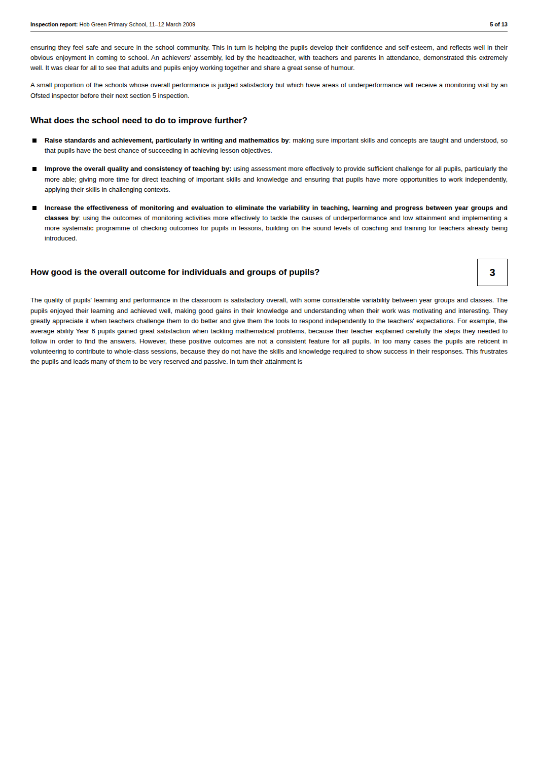Inspection report: Hob Green Primary School, 11–12 March 2009 5 of 13
ensuring they feel safe and secure in the school community. This in turn is helping the pupils develop their confidence and self-esteem, and reflects well in their obvious enjoyment in coming to school. An achievers' assembly, led by the headteacher, with teachers and parents in attendance, demonstrated this extremely well. It was clear for all to see that adults and pupils enjoy working together and share a great sense of humour.
A small proportion of the schools whose overall performance is judged satisfactory but which have areas of underperformance will receive a monitoring visit by an Ofsted inspector before their next section 5 inspection.
What does the school need to do to improve further?
Raise standards and achievement, particularly in writing and mathematics by: making sure important skills and concepts are taught and understood, so that pupils have the best chance of succeeding in achieving lesson objectives.
Improve the overall quality and consistency of teaching by: using assessment more effectively to provide sufficient challenge for all pupils, particularly the more able; giving more time for direct teaching of important skills and knowledge and ensuring that pupils have more opportunities to work independently, applying their skills in challenging contexts.
Increase the effectiveness of monitoring and evaluation to eliminate the variability in teaching, learning and progress between year groups and classes by: using the outcomes of monitoring activities more effectively to tackle the causes of underperformance and low attainment and implementing a more systematic programme of checking outcomes for pupils in lessons, building on the sound levels of coaching and training for teachers already being introduced.
How good is the overall outcome for individuals and groups of pupils?
3
The quality of pupils' learning and performance in the classroom is satisfactory overall, with some considerable variability between year groups and classes. The pupils enjoyed their learning and achieved well, making good gains in their knowledge and understanding when their work was motivating and interesting. They greatly appreciate it when teachers challenge them to do better and give them the tools to respond independently to the teachers' expectations. For example, the average ability Year 6 pupils gained great satisfaction when tackling mathematical problems, because their teacher explained carefully the steps they needed to follow in order to find the answers. However, these positive outcomes are not a consistent feature for all pupils. In too many cases the pupils are reticent in volunteering to contribute to whole-class sessions, because they do not have the skills and knowledge required to show success in their responses. This frustrates the pupils and leads many of them to be very reserved and passive. In turn their attainment is